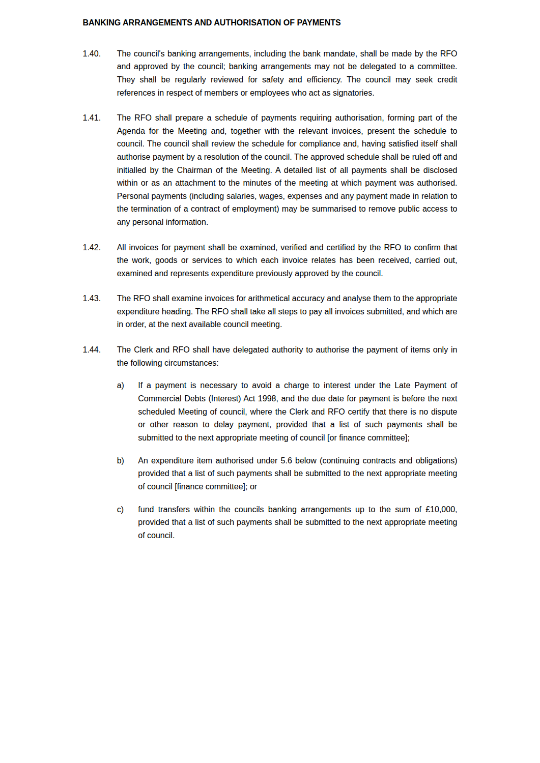Banking Arrangements and Authorisation of Payments
1.40. The council's banking arrangements, including the bank mandate, shall be made by the RFO and approved by the council; banking arrangements may not be delegated to a committee. They shall be regularly reviewed for safety and efficiency. The council may seek credit references in respect of members or employees who act as signatories.
1.41. The RFO shall prepare a schedule of payments requiring authorisation, forming part of the Agenda for the Meeting and, together with the relevant invoices, present the schedule to council. The council shall review the schedule for compliance and, having satisfied itself shall authorise payment by a resolution of the council. The approved schedule shall be ruled off and initialled by the Chairman of the Meeting. A detailed list of all payments shall be disclosed within or as an attachment to the minutes of the meeting at which payment was authorised. Personal payments (including salaries, wages, expenses and any payment made in relation to the termination of a contract of employment) may be summarised to remove public access to any personal information.
1.42. All invoices for payment shall be examined, verified and certified by the RFO to confirm that the work, goods or services to which each invoice relates has been received, carried out, examined and represents expenditure previously approved by the council.
1.43. The RFO shall examine invoices for arithmetical accuracy and analyse them to the appropriate expenditure heading. The RFO shall take all steps to pay all invoices submitted, and which are in order, at the next available council meeting.
1.44. The Clerk and RFO shall have delegated authority to authorise the payment of items only in the following circumstances:
a) If a payment is necessary to avoid a charge to interest under the Late Payment of Commercial Debts (Interest) Act 1998, and the due date for payment is before the next scheduled Meeting of council, where the Clerk and RFO certify that there is no dispute or other reason to delay payment, provided that a list of such payments shall be submitted to the next appropriate meeting of council [or finance committee];
b) An expenditure item authorised under 5.6 below (continuing contracts and obligations) provided that a list of such payments shall be submitted to the next appropriate meeting of council [finance committee]; or
c) fund transfers within the councils banking arrangements up to the sum of £10,000, provided that a list of such payments shall be submitted to the next appropriate meeting of council.